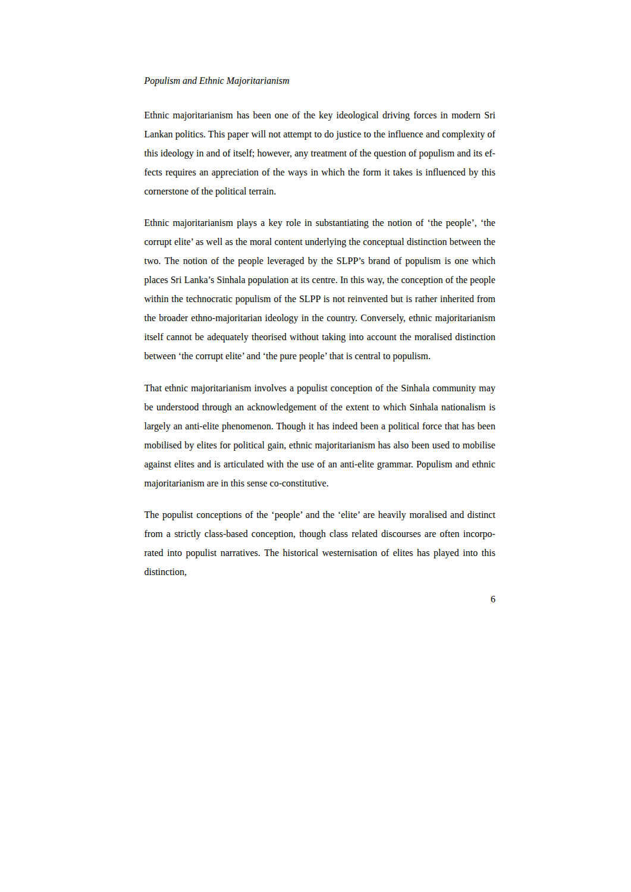Populism and Ethnic Majoritarianism
Ethnic majoritarianism has been one of the key ideological driving forces in modern Sri Lankan politics. This paper will not attempt to do justice to the influence and complexity of this ideology in and of itself; however, any treatment of the question of populism and its effects requires an appreciation of the ways in which the form it takes is influenced by this cornerstone of the political terrain.
Ethnic majoritarianism plays a key role in substantiating the notion of ‘the people’, ‘the corrupt elite’ as well as the moral content underlying the conceptual distinction between the two. The notion of the people leveraged by the SLPP’s brand of populism is one which places Sri Lanka’s Sinhala population at its centre. In this way, the conception of the people within the technocratic populism of the SLPP is not reinvented but is rather inherited from the broader ethno-majoritarian ideology in the country. Conversely, ethnic majoritarianism itself cannot be adequately theorised without taking into account the moralised distinction between ‘the corrupt elite’ and ‘the pure people’ that is central to populism.
That ethnic majoritarianism involves a populist conception of the Sinhala community may be understood through an acknowledgement of the extent to which Sinhala nationalism is largely an anti-elite phenomenon. Though it has indeed been a political force that has been mobilised by elites for political gain, ethnic majoritarianism has also been used to mobilise against elites and is articulated with the use of an anti-elite grammar. Populism and ethnic majoritarianism are in this sense co-constitutive.
The populist conceptions of the ‘people’ and the ‘elite’ are heavily moralised and distinct from a strictly class-based conception, though class related discourses are often incorporated into populist narratives. The historical westernisation of elites has played into this distinction,
6